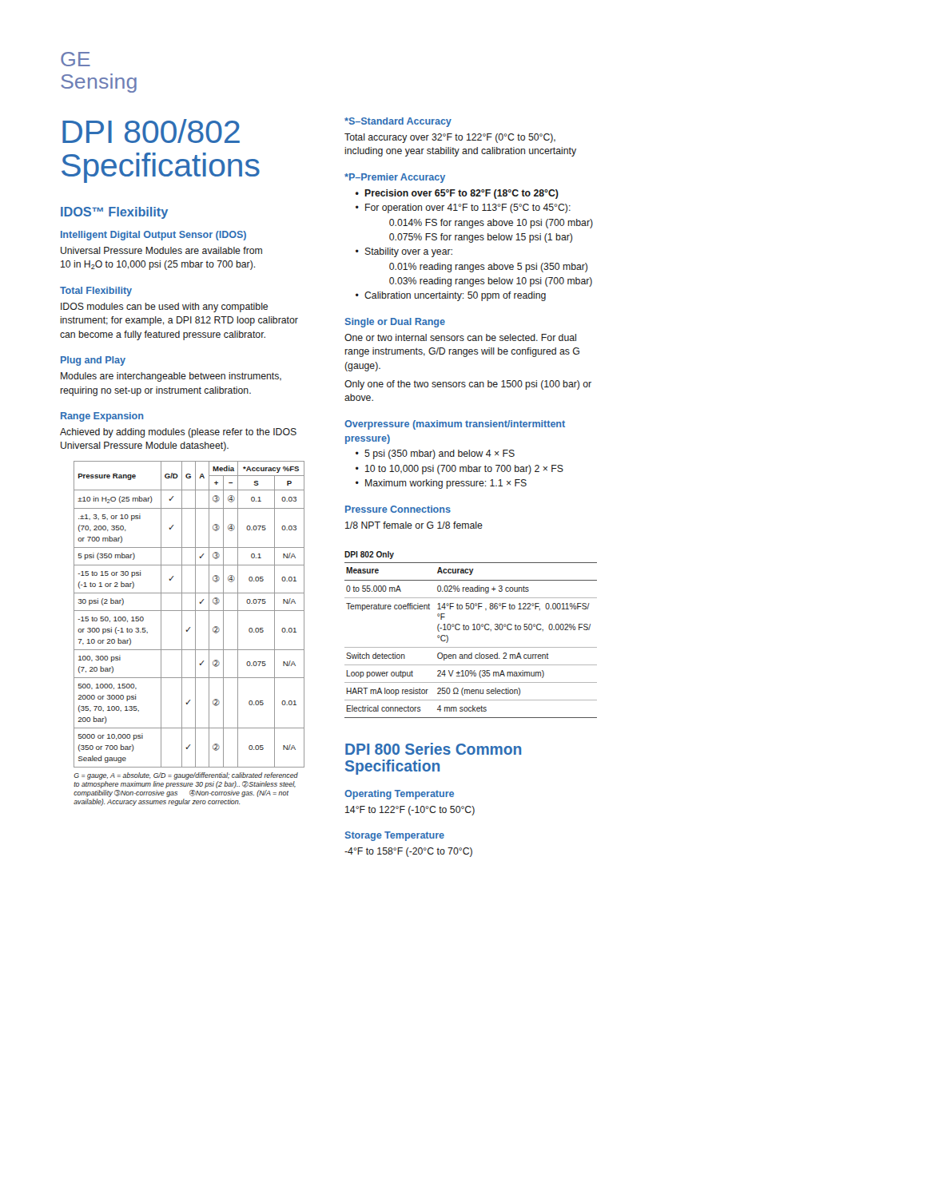GE Sensing
DPI 800/802
Specifications
IDOS™ Flexibility
Intelligent Digital Output Sensor (IDOS)
Universal Pressure Modules are available from
10 in H2O to 10,000 psi (25 mbar to 700 bar).
Total Flexibility
IDOS modules can be used with any compatible instrument; for example, a DPI 812 RTD loop calibrator can become a fully featured pressure calibrator.
Plug and Play
Modules are interchangeable between instruments, requiring no set-up or instrument calibration.
Range Expansion
Achieved by adding modules (please refer to the IDOS Universal Pressure Module datasheet).
| Pressure Range | G/D | G | A | Media | *Accuracy %FS |
| --- | --- | --- | --- | --- | --- |
| + | − | S | P |
| ±10 in H 2 O (25 mbar) | ✓ | | | ➂ | ➃ | 0.1 | 0.03 |
| .±1, 3, 5, or 10 psi (70, 200, 350, or 700 mbar) | ✓ | | | ➂ | ➃ | 0.075 | 0.03 |
| 5 psi (350 mbar) | | | ✓ | ➂ | | 0.1 | N/A |
| -15 to 15 or 30 psi (-1 to 1 or 2 bar) | ✓ | | | ➂ | ➃ | 0.05 | 0.01 |
| 30 psi (2 bar) | | | ✓ | ➂ | | 0.075 | N/A |
| -15 to 50, 100, 150 or 300 psi (-1 to 3.5, 7, 10 or 20 bar) | | ✓ | | ➁ | | 0.05 | 0.01 |
| 100, 300 psi (7, 20 bar) | | | ✓ | ➁ | | 0.075 | N/A |
| 500, 1000, 1500, 2000 or 3000 psi (35, 70, 100, 135, 200 bar) | | ✓ | | ➁ | | 0.05 | 0.01 |
| 5000 or 10,000 psi (350 or 700 bar) Sealed gauge | | ✓ | | ➁ | | 0.05 | N/A |
G = gauge, A = absolute, G/D = gauge/differential; calibrated referenced to atmosphere maximum line pressure 30 psi (2 bar).. ➁ Stainless steel, compatibility ➂ Non-corrosive gas ➃ Non-corrosive gas. (N/A = not available). Accuracy assumes regular zero correction.
*S–Standard Accuracy
Total accuracy over 32°F to 122°F (0°C to 50°C), including one year stability and calibration uncertainty
*P–Premier Accuracy
Precision over 65°F to 82°F (18°C to 28°C)
For operation over 41°F to 113°F (5°C to 45°C):
0.014% FS for ranges above 10 psi (700 mbar)
0.075% FS for ranges below 15 psi (1 bar)
Stability over a year:
0.01% reading ranges above 5 psi (350 mbar)
0.03% reading ranges below 10 psi (700 mbar)
Calibration uncertainty: 50 ppm of reading
Single or Dual Range
One or two internal sensors can be selected. For dual range instruments, G/D ranges will be configured as G (gauge).
Only one of the two sensors can be 1500 psi (100 bar) or above.
Overpressure (maximum transient/intermittent pressure)
5 psi (350 mbar) and below 4 × FS
10 to 10,000 psi (700 mbar to 700 bar) 2 × FS
Maximum working pressure: 1.1 × FS
Pressure Connections
1/8 NPT female or G 1/8 female
DPI 802 Only
| Measure | Accuracy |
| --- | --- |
| 0 to 55.000 mA | 0.02% reading + 3 counts |
| Temperature coefficient | 14°F to 50°F , 86°F to 122°F, 0.0011%FS/°F (-10°C to 10°C, 30°C to 50°C, 0.002% FS/°C) |
| Switch detection | Open and closed. 2 mA current |
| Loop power output | 24 V ±10% (35 mA maximum) |
| HART mA loop resistor | 250 Ω (menu selection) |
| Electrical connectors | 4 mm sockets |
DPI 800 Series Common Specification
Operating Temperature
14°F to 122°F (-10°C to 50°C)
Storage Temperature
-4°F to 158°F (-20°C to 70°C)